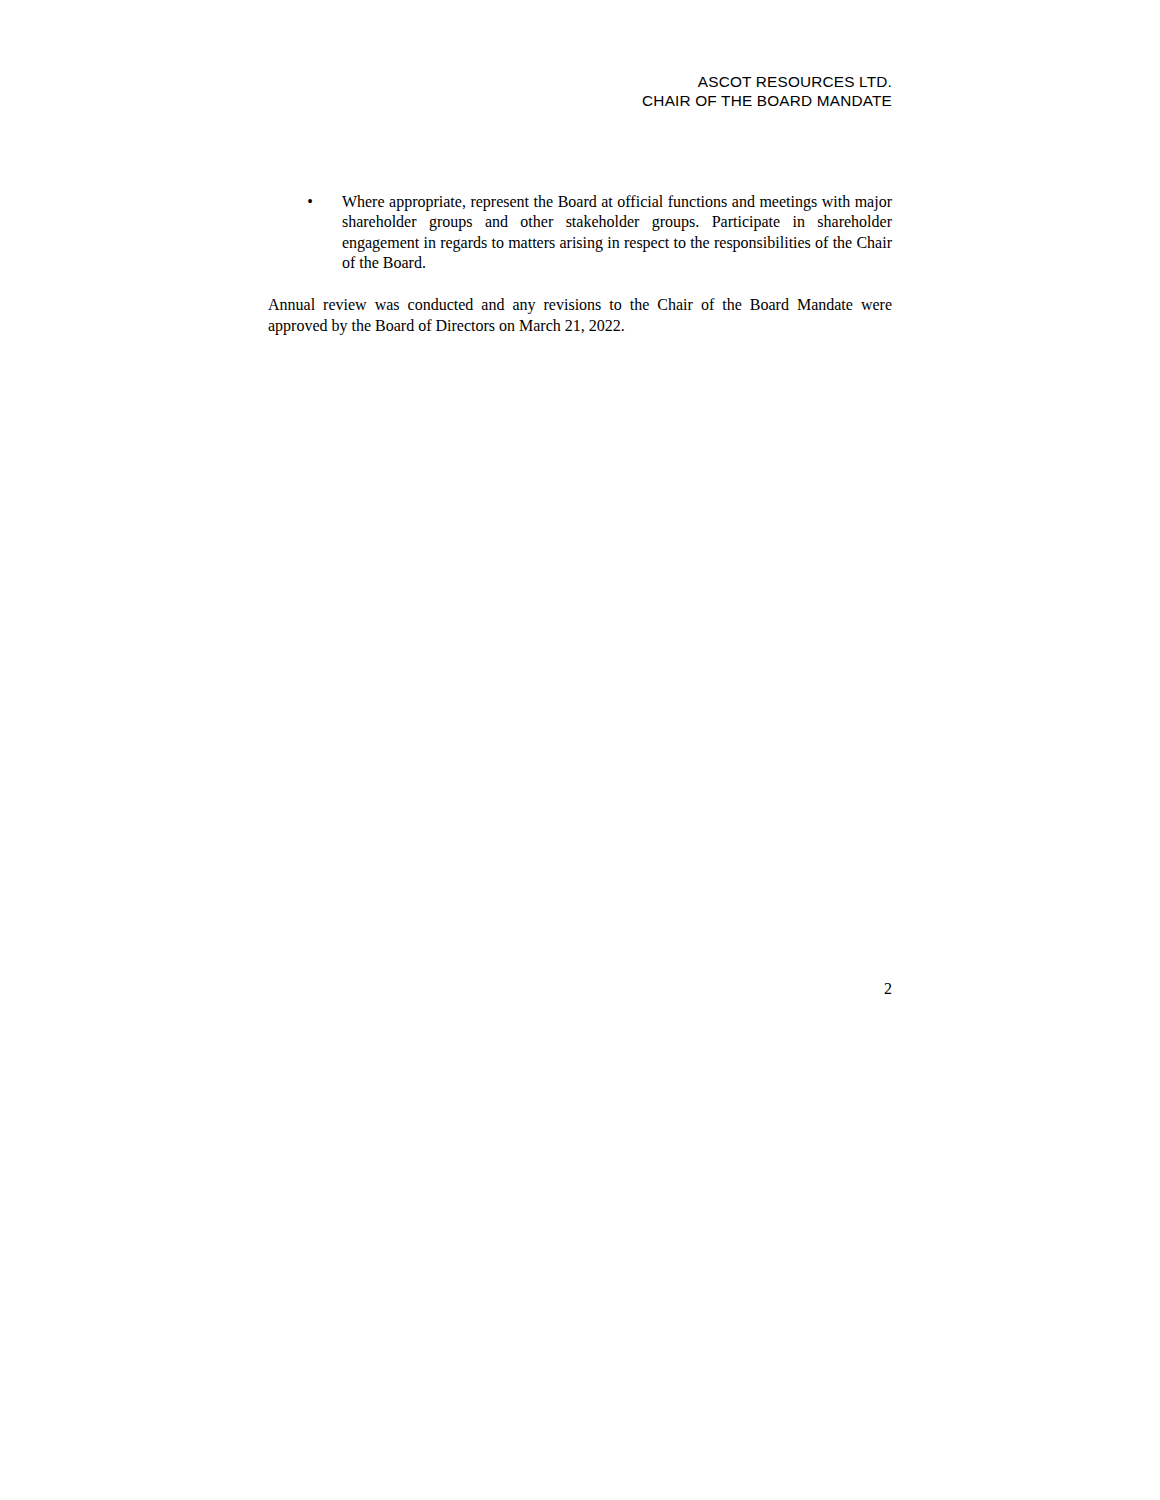ASCOT RESOURCES LTD. CHAIR OF THE BOARD MANDATE
Where appropriate, represent the Board at official functions and meetings with major shareholder groups and other stakeholder groups. Participate in shareholder engagement in regards to matters arising in respect to the responsibilities of the Chair of the Board.
Annual review was conducted and any revisions to the Chair of the Board Mandate were approved by the Board of Directors on March 21, 2022.
2